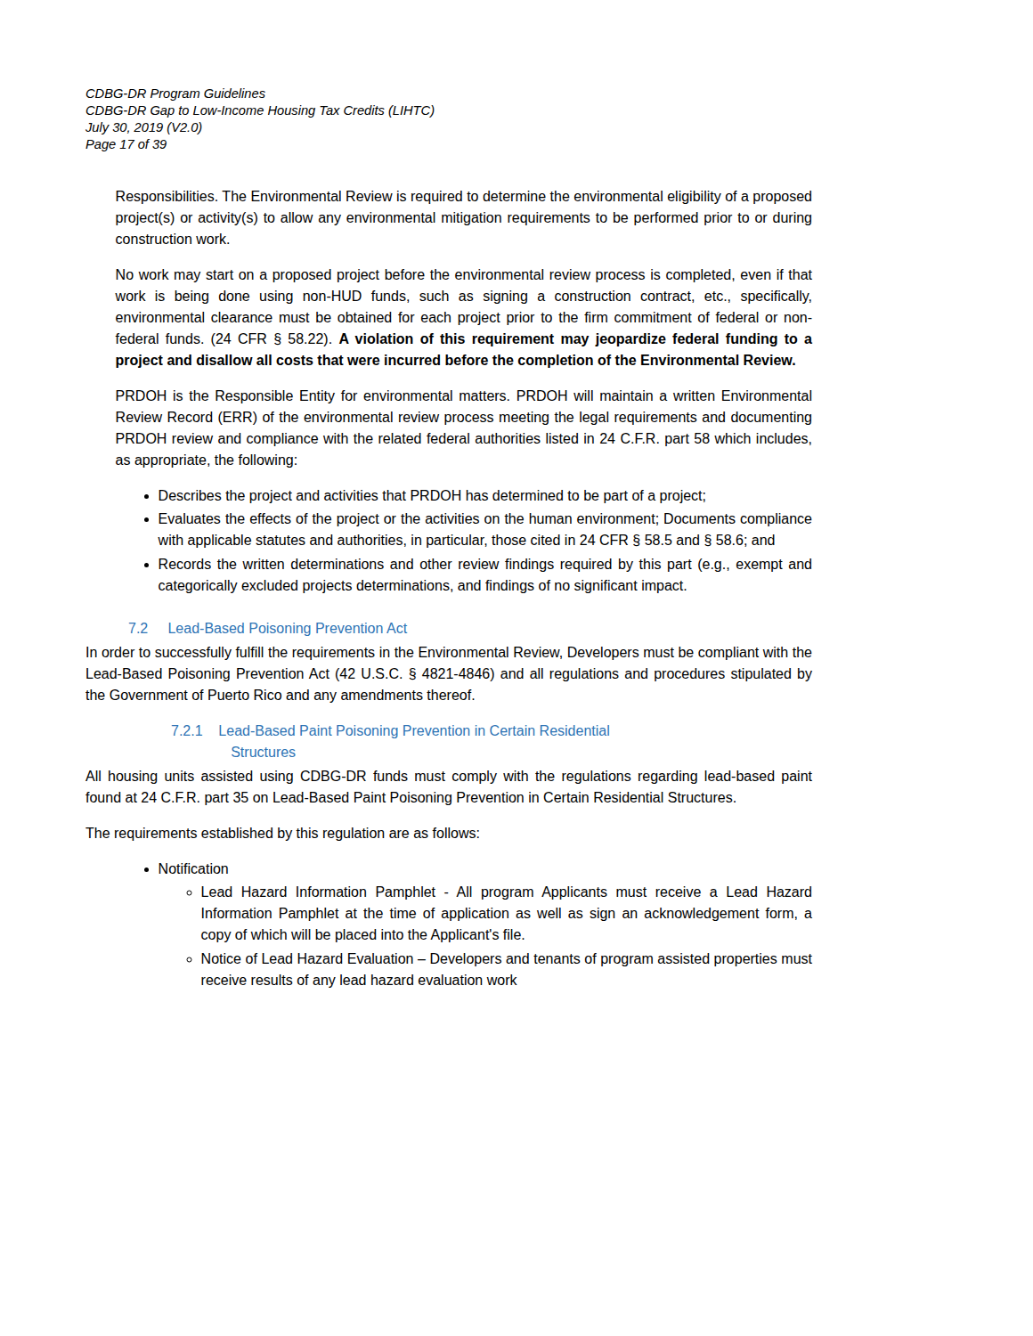CDBG-DR Program Guidelines
CDBG-DR Gap to Low-Income Housing Tax Credits (LIHTC)
July 30, 2019 (V2.0)
Page 17 of 39
Responsibilities. The Environmental Review is required to determine the environmental eligibility of a proposed project(s) or activity(s) to allow any environmental mitigation requirements to be performed prior to or during construction work.
No work may start on a proposed project before the environmental review process is completed, even if that work is being done using non-HUD funds, such as signing a construction contract, etc., specifically, environmental clearance must be obtained for each project prior to the firm commitment of federal or non-federal funds. (24 CFR § 58.22). A violation of this requirement may jeopardize federal funding to a project and disallow all costs that were incurred before the completion of the Environmental Review.
PRDOH is the Responsible Entity for environmental matters. PRDOH will maintain a written Environmental Review Record (ERR) of the environmental review process meeting the legal requirements and documenting PRDOH review and compliance with the related federal authorities listed in 24 C.F.R. part 58 which includes, as appropriate, the following:
Describes the project and activities that PRDOH has determined to be part of a project;
Evaluates the effects of the project or the activities on the human environment; Documents compliance with applicable statutes and authorities, in particular, those cited in 24 CFR § 58.5 and § 58.6; and
Records the written determinations and other review findings required by this part (e.g., exempt and categorically excluded projects determinations, and findings of no significant impact.
7.2 Lead-Based Poisoning Prevention Act
In order to successfully fulfill the requirements in the Environmental Review, Developers must be compliant with the Lead-Based Poisoning Prevention Act (42 U.S.C. § 4821-4846) and all regulations and procedures stipulated by the Government of Puerto Rico and any amendments thereof.
7.2.1 Lead-Based Paint Poisoning Prevention in Certain Residential Structures
All housing units assisted using CDBG-DR funds must comply with the regulations regarding lead-based paint found at 24 C.F.R. part 35 on Lead-Based Paint Poisoning Prevention in Certain Residential Structures.
The requirements established by this regulation are as follows:
Notification
Lead Hazard Information Pamphlet - All program Applicants must receive a Lead Hazard Information Pamphlet at the time of application as well as sign an acknowledgement form, a copy of which will be placed into the Applicant's file.
Notice of Lead Hazard Evaluation – Developers and tenants of program assisted properties must receive results of any lead hazard evaluation work